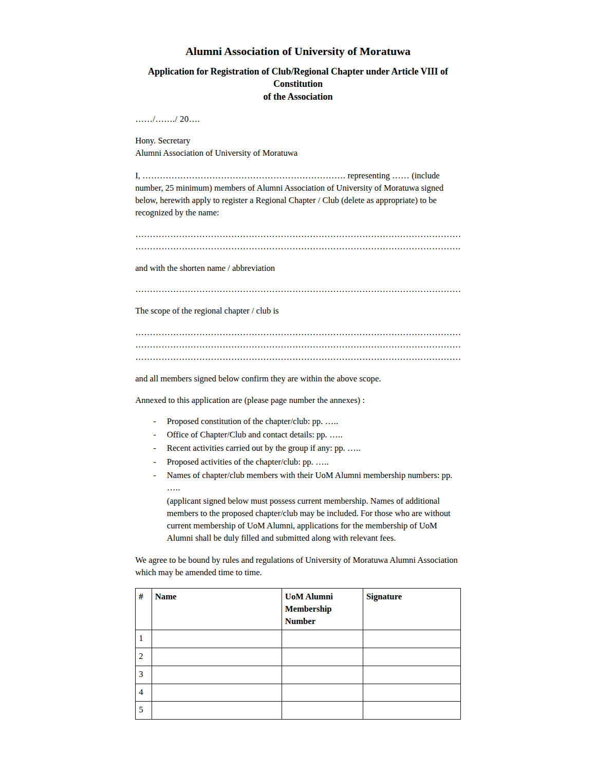Alumni Association of University of Moratuwa
Application for Registration of Club/Regional Chapter under Article VIII of Constitution
of the Association
……/……./ 20….
Hony. Secretary
Alumni Association of University of Moratuwa
I, ……………………………………………………………. representing …… (include number, 25 minimum) members of Alumni Association of University of Moratuwa signed below, herewith apply to register a Regional Chapter / Club (delete as appropriate) to be recognized by the name:
………………………………………………………………………………………………………… …………………………………………………………………………………………………...…,
and with the shorten name / abbreviation
…………………………………………………………………………………………………………
The scope of the regional chapter / club is
………………………………………………………………………………………………………… ………………………………………………………………………………………………………… …………………………………………………………………………………………………………
and all members signed below confirm they are within the above scope.
Annexed to this application are (please page number the annexes) :
Proposed constitution of the chapter/club: pp. …..
Office of Chapter/Club and contact details: pp. …..
Recent activities carried out by the group if any: pp. …..
Proposed activities of the chapter/club: pp. …..
Names of chapter/club members with their UoM Alumni membership numbers: pp. ….. (applicant signed below must possess current membership. Names of additional members to the proposed chapter/club may be included. For those who are without current membership of UoM Alumni, applications for the membership of UoM Alumni shall be duly filled and submitted along with relevant fees.
We agree to be bound by rules and regulations of University of Moratuwa Alumni Association which may be amended time to time.
| # | Name | UoM Alumni Membership Number | Signature |
| --- | --- | --- | --- |
| 1 | | | |
| 2 | | | |
| 3 | | | |
| 4 | | | |
| 5 | | | |